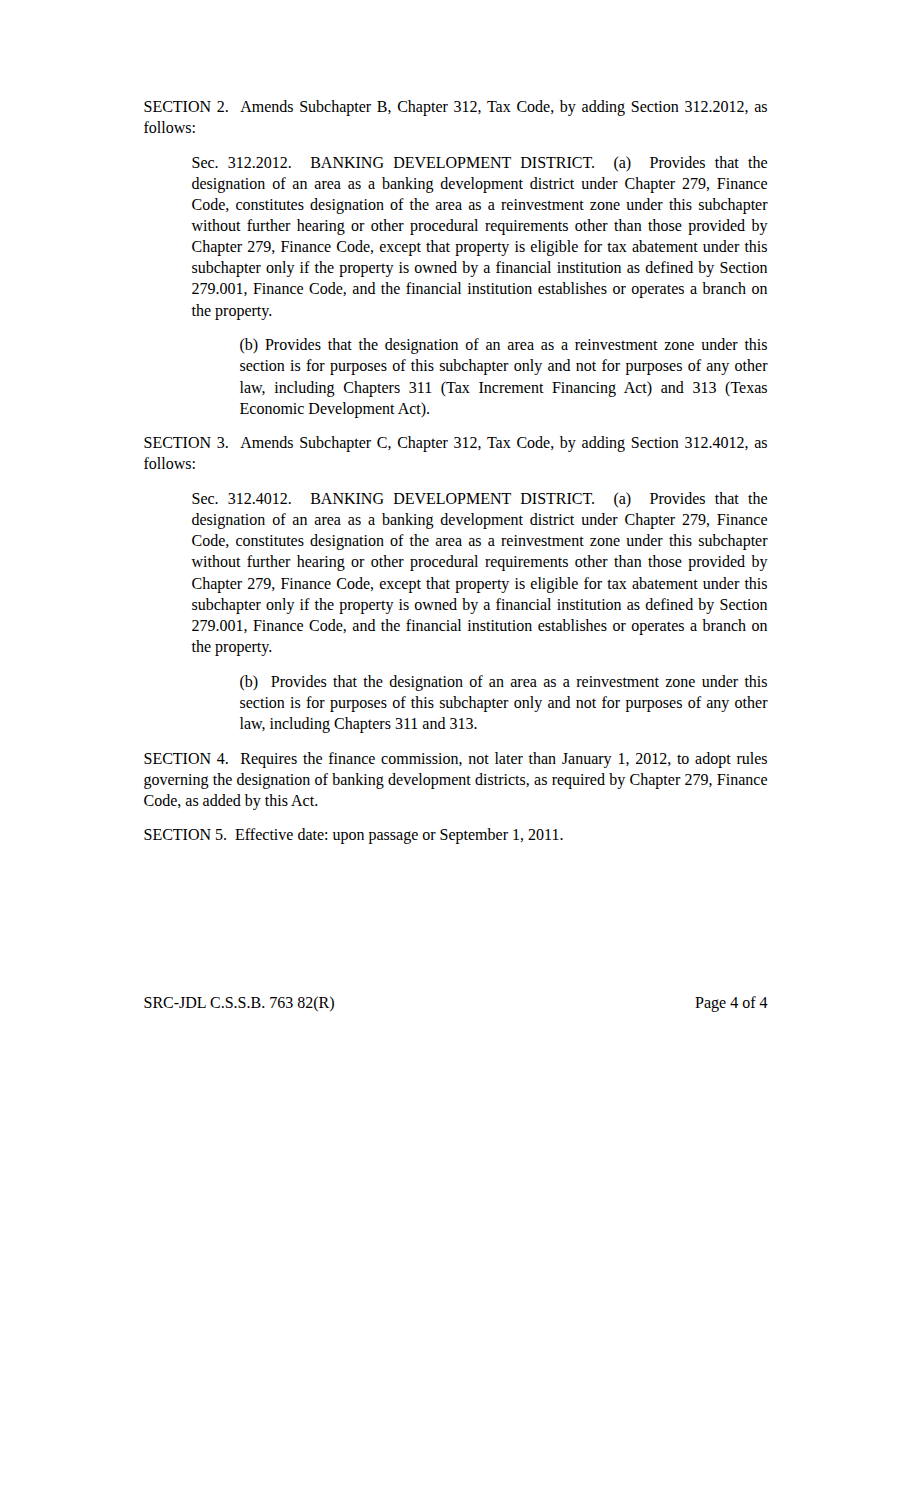SECTION 2. Amends Subchapter B, Chapter 312, Tax Code, by adding Section 312.2012, as follows:
Sec. 312.2012. BANKING DEVELOPMENT DISTRICT. (a) Provides that the designation of an area as a banking development district under Chapter 279, Finance Code, constitutes designation of the area as a reinvestment zone under this subchapter without further hearing or other procedural requirements other than those provided by Chapter 279, Finance Code, except that property is eligible for tax abatement under this subchapter only if the property is owned by a financial institution as defined by Section 279.001, Finance Code, and the financial institution establishes or operates a branch on the property.
(b) Provides that the designation of an area as a reinvestment zone under this section is for purposes of this subchapter only and not for purposes of any other law, including Chapters 311 (Tax Increment Financing Act) and 313 (Texas Economic Development Act).
SECTION 3. Amends Subchapter C, Chapter 312, Tax Code, by adding Section 312.4012, as follows:
Sec. 312.4012. BANKING DEVELOPMENT DISTRICT. (a) Provides that the designation of an area as a banking development district under Chapter 279, Finance Code, constitutes designation of the area as a reinvestment zone under this subchapter without further hearing or other procedural requirements other than those provided by Chapter 279, Finance Code, except that property is eligible for tax abatement under this subchapter only if the property is owned by a financial institution as defined by Section 279.001, Finance Code, and the financial institution establishes or operates a branch on the property.
(b) Provides that the designation of an area as a reinvestment zone under this section is for purposes of this subchapter only and not for purposes of any other law, including Chapters 311 and 313.
SECTION 4. Requires the finance commission, not later than January 1, 2012, to adopt rules governing the designation of banking development districts, as required by Chapter 279, Finance Code, as added by this Act.
SECTION 5. Effective date: upon passage or September 1, 2011.
SRC-JDL C.S.S.B. 763 82(R)
Page 4 of 4